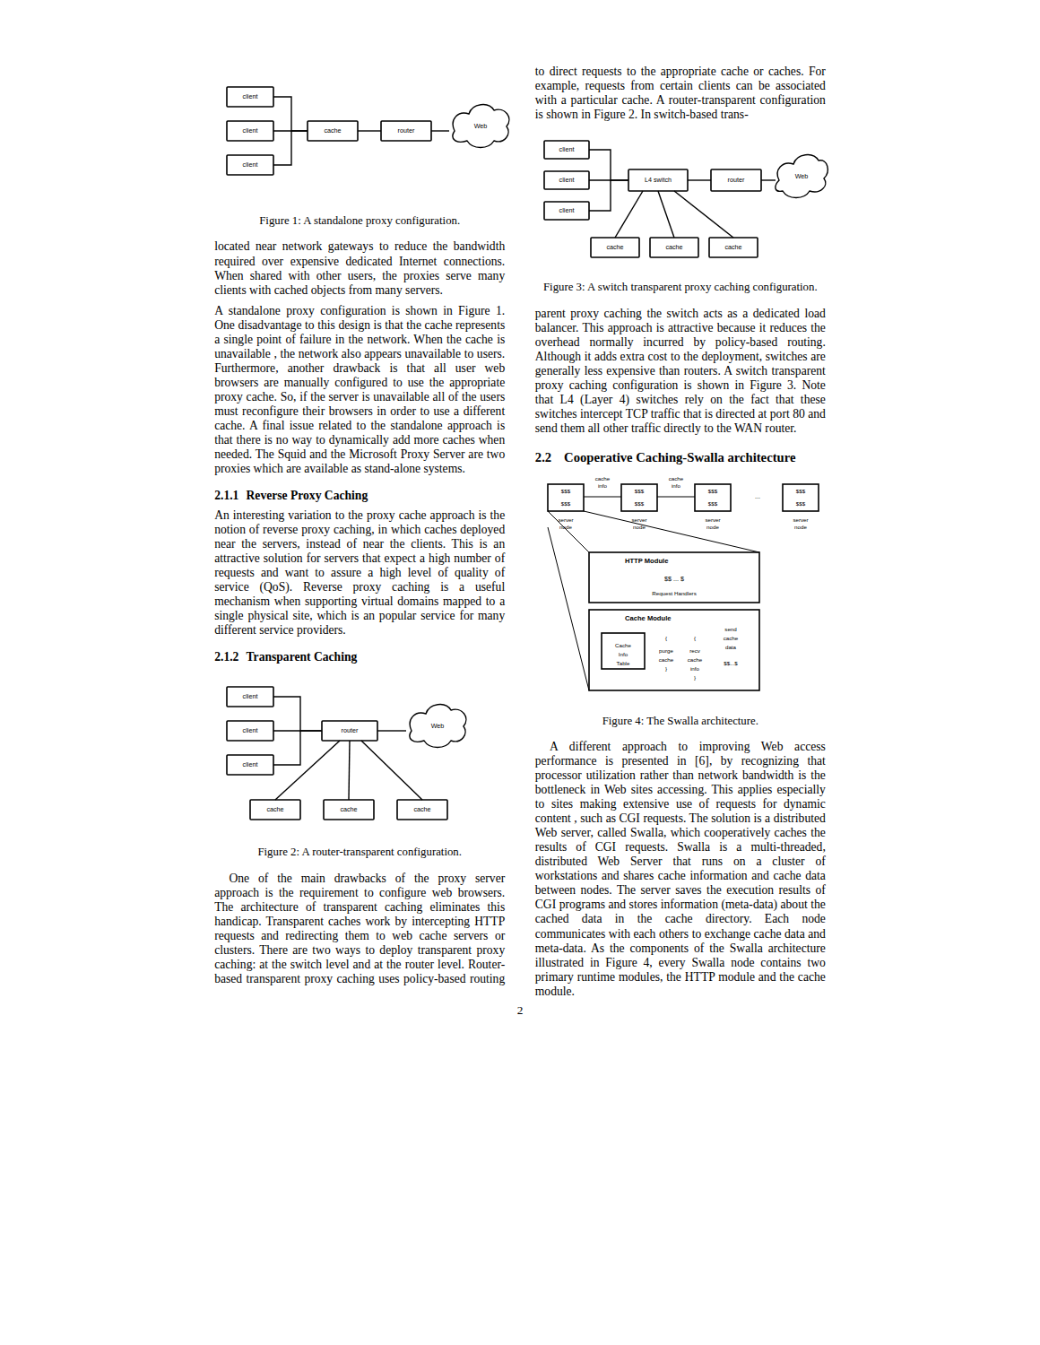client client client cache router Web
Figure 1: A standalone proxy configuration.
located near network gateways to reduce the bandwidth required over expensive dedicated Internet connections. When shared with other users, the proxies serve many clients with cached objects from many servers.
A standalone proxy configuration is shown in Figure 1. One disadvantage to this design is that the cache represents a single point of failure in the network. When the cache is unavailable , the network also appears unavailable to users. Furthermore, another drawback is that all user web browsers are manually configured to use the appropriate proxy cache. So, if the server is unavailable all of the users must reconfigure their browsers in order to use a different cache. A final issue related to the standalone approach is that there is no way to dynamically add more caches when needed. The Squid and the Microsoft Proxy Server are two proxies which are available as stand-alone systems.
2.1.1 Reverse Proxy Caching
An interesting variation to the proxy cache approach is the notion of reverse proxy caching, in which caches deployed near the servers, instead of near the clients. This is an attractive solution for servers that expect a high number of requests and want to assure a high level of quality of service (QoS). Reverse proxy caching is a useful mechanism when supporting virtual domains mapped to a single physical site, which is an popular service for many different service providers.
2.1.2 Transparent Caching
client client client router Web cache cache cache
Figure 2: A router-transparent configuration.
One of the main drawbacks of the proxy server approach is the requirement to configure web browsers. The architecture of transparent caching eliminates this handicap. Transparent caches work by intercepting HTTP requests and redirecting them to web cache servers or clusters. There are two ways to deploy transparent proxy caching: at the switch level and at the router level. Router-based transparent proxy caching uses policy-based routing to direct requests to the appropriate cache or caches. For example, requests from certain clients can be associated with a particular cache. A router-transparent configuration is shown in Figure 2. In switch-based trans-
client client client L4 switch router Web cache cache cache
Figure 3: A switch transparent proxy caching configuration.
parent proxy caching the switch acts as a dedicated load balancer. This approach is attractive because it reduces the overhead normally incurred by policy-based routing. Although it adds extra cost to the deployment, switches are generally less expensive than routers. A switch transparent proxy caching configuration is shown in Figure 3. Note that L4 (Layer 4) switches rely on the fact that these switches intercept TCP traffic that is directed at port 80 and send them all other traffic directly to the WAN router.
2.2 Cooperative Caching-Swalla architecture
$$$ $$$ server node $$$ $$$ server node $$$ $$$ server node $$$ $$$ server node cache info cache info ... HTTP Module $$ ... $ Request Handlers Cache Module Cache Info Table { purge cache } { recv cache info } send cache data $$...$
Figure 4: The Swalla architecture.
A different approach to improving Web access performance is presented in [6], by recognizing that processor utilization rather than network bandwidth is the bottleneck in Web sites accessing. This applies especially to sites making extensive use of requests for dynamic content , such as CGI requests. The solution is a distributed Web server, called Swalla, which cooperatively caches the results of CGI requests. Swalla is a multi-threaded, distributed Web Server that runs on a cluster of workstations and shares cache information and cache data between nodes. The server saves the execution results of CGI programs and stores information (meta-data) about the cached data in the cache directory. Each node communicates with each others to exchange cache data and meta-data. As the components of the Swalla architecture illustrated in Figure 4, every Swalla node contains two primary runtime modules, the HTTP module and the cache module.
2